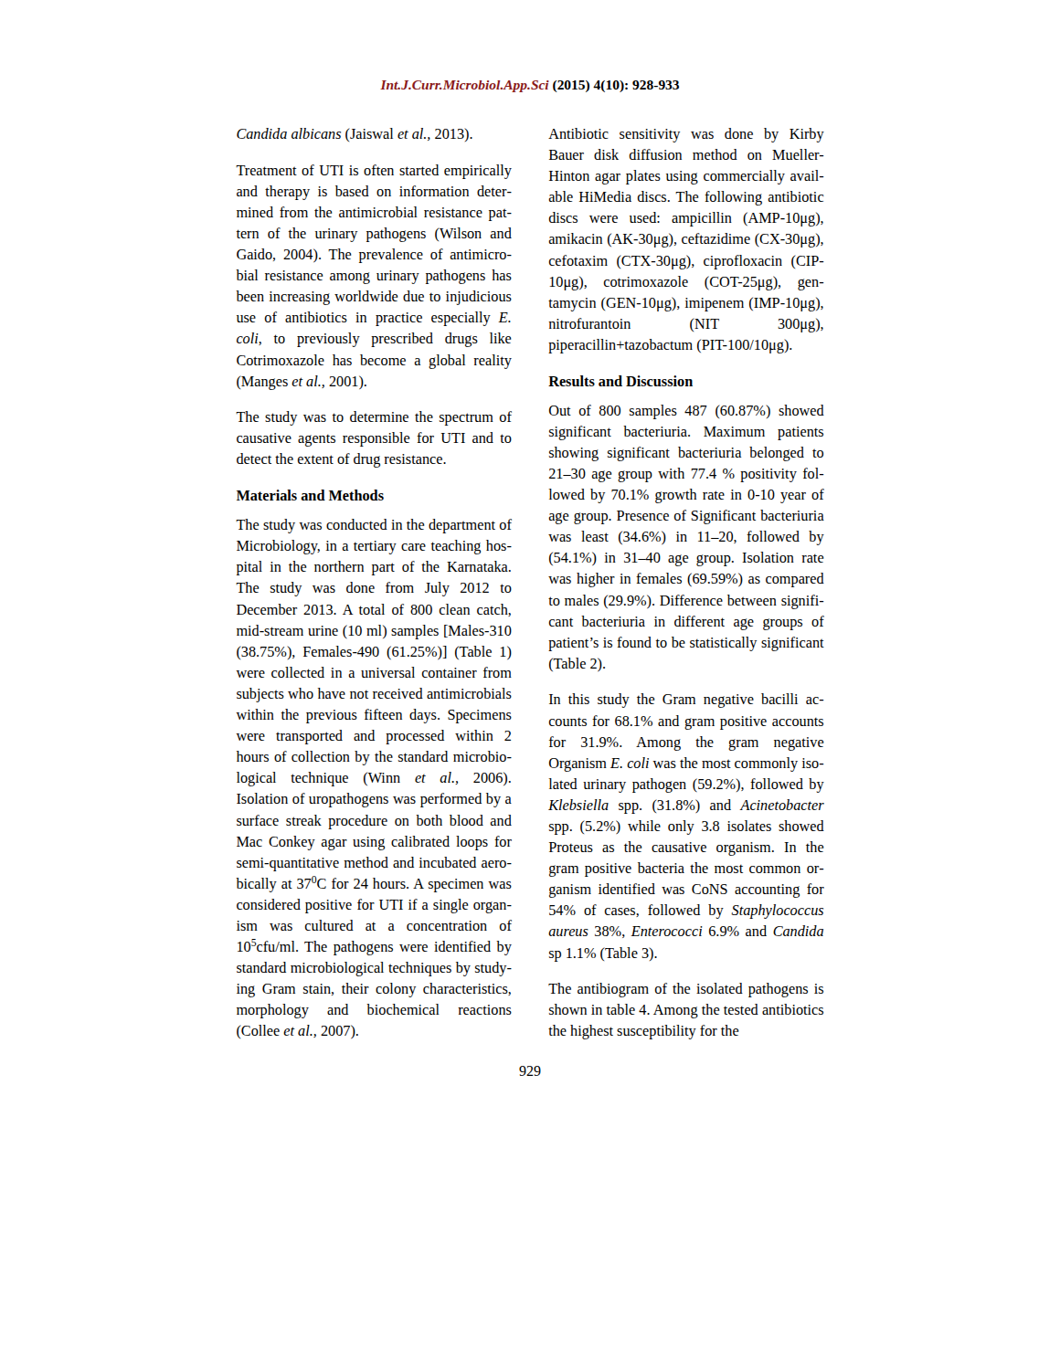Int.J.Curr.Microbiol.App.Sci (2015) 4(10): 928-933
Candida albicans (Jaiswal et al., 2013).
Treatment of UTI is often started empirically and therapy is based on information determined from the antimicrobial resistance pattern of the urinary pathogens (Wilson and Gaido, 2004). The prevalence of antimicrobial resistance among urinary pathogens has been increasing worldwide due to injudicious use of antibiotics in practice especially E. coli, to previously prescribed drugs like Cotrimoxazole has become a global reality (Manges et al., 2001).
The study was to determine the spectrum of causative agents responsible for UTI and to detect the extent of drug resistance.
Materials and Methods
The study was conducted in the department of Microbiology, in a tertiary care teaching hospital in the northern part of the Karnataka. The study was done from July 2012 to December 2013. A total of 800 clean catch, mid-stream urine (10 ml) samples [Males-310 (38.75%), Females-490 (61.25%)] (Table 1) were collected in a universal container from subjects who have not received antimicrobials within the previous fifteen days. Specimens were transported and processed within 2 hours of collection by the standard microbiological technique (Winn et al., 2006). Isolation of uropathogens was performed by a surface streak procedure on both blood and Mac Conkey agar using calibrated loops for semi-quantitative method and incubated aerobically at 370C for 24 hours. A specimen was considered positive for UTI if a single organism was cultured at a concentration of 105cfu/ml. The pathogens were identified by standard microbiological techniques by studying Gram stain, their colony characteristics, morphology and biochemical reactions (Collee et al., 2007).
Antibiotic sensitivity was done by Kirby Bauer disk diffusion method on Mueller-Hinton agar plates using commercially available HiMedia discs. The following antibiotic discs were used: ampicillin (AMP-10μg), amikacin (AK-30μg), ceftazidime (CX-30μg), cefotaxim (CTX-30μg), ciprofloxacin (CIP- 10μg), cotrimoxazole (COT-25μg), gentamycin (GEN-10μg), imipenem (IMP-10μg), nitrofurantoin (NIT 300μg), piperacillin+tazobactum (PIT-100/10μg).
Results and Discussion
Out of 800 samples 487 (60.87%) showed significant bacteriuria. Maximum patients showing significant bacteriuria belonged to 21–30 age group with 77.4 % positivity followed by 70.1% growth rate in 0-10 year of age group. Presence of Significant bacteriuria was least (34.6%) in 11–20, followed by (54.1%) in 31–40 age group. Isolation rate was higher in females (69.59%) as compared to males (29.9%). Difference between significant bacteriuria in different age groups of patient’s is found to be statistically significant (Table 2).
In this study the Gram negative bacilli accounts for 68.1% and gram positive accounts for 31.9%. Among the gram negative Organism E. coli was the most commonly isolated urinary pathogen (59.2%), followed by Klebsiella spp. (31.8%) and Acinetobacter spp. (5.2%) while only 3.8 isolates showed Proteus as the causative organism. In the gram positive bacteria the most common organism identified was CoNS accounting for 54% of cases, followed by Staphylococcus aureus 38%, Enterococci 6.9% and Candida sp 1.1% (Table 3).
The antibiogram of the isolated pathogens is shown in table 4. Among the tested antibiotics the highest susceptibility for the
929